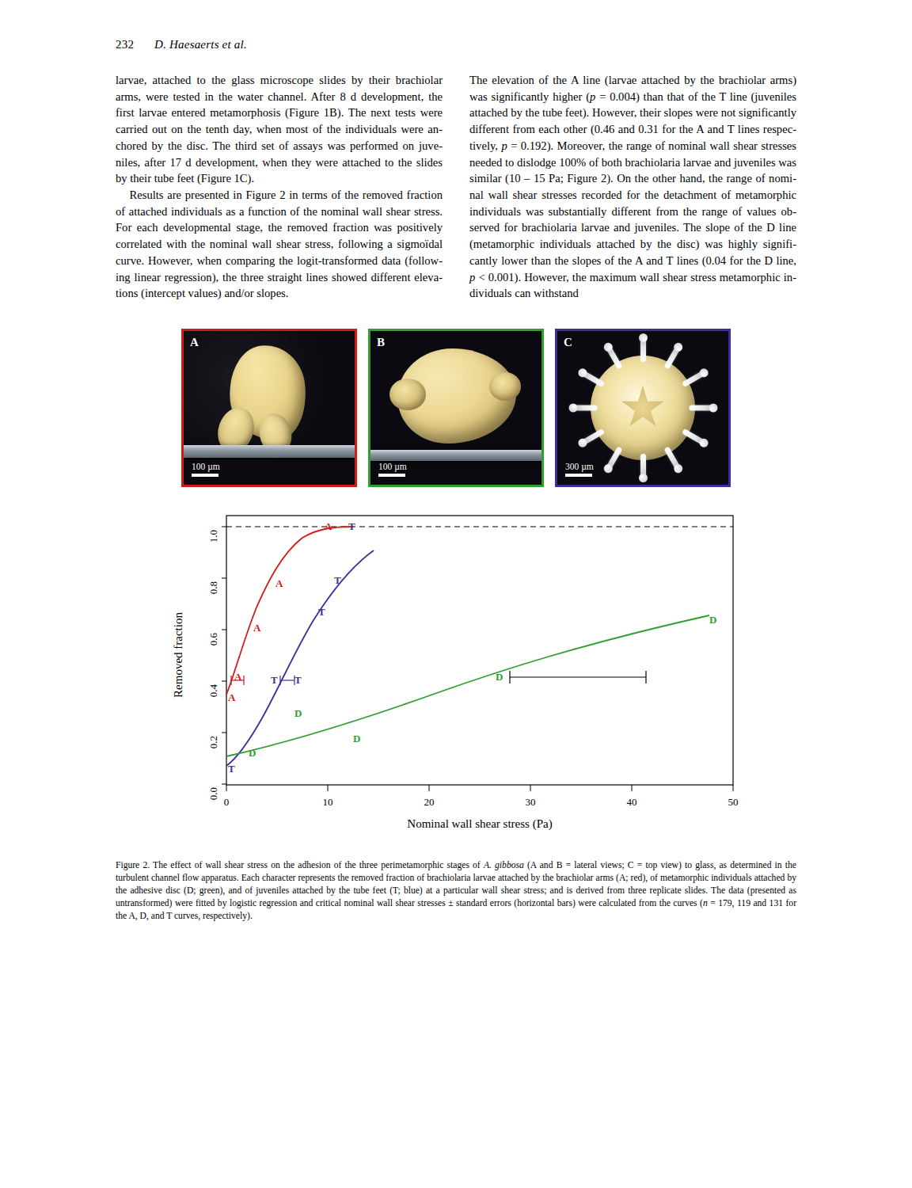232 D. Haesaerts et al.
larvae, attached to the glass microscope slides by their brachiolar arms, were tested in the water channel. After 8 d development, the first larvae entered metamorphosis (Figure 1B). The next tests were carried out on the tenth day, when most of the individuals were anchored by the disc. The third set of assays was performed on juveniles, after 17 d development, when they were attached to the slides by their tube feet (Figure 1C).
Results are presented in Figure 2 in terms of the removed fraction of attached individuals as a function of the nominal wall shear stress. For each developmental stage, the removed fraction was positively correlated with the nominal wall shear stress, following a sigmoïdal curve. However, when comparing the logit-transformed data (following linear regression), the three straight lines showed different elevations (intercept values) and/or slopes.
The elevation of the A line (larvae attached by the brachiolar arms) was significantly higher (p = 0.004) than that of the T line (juveniles attached by the tube feet). However, their slopes were not significantly different from each other (0.46 and 0.31 for the A and T lines respectively, p = 0.192). Moreover, the range of nominal wall shear stresses needed to dislodge 100% of both brachiolaria larvae and juveniles was similar (10 – 15 Pa; Figure 2). On the other hand, the range of nominal wall shear stresses recorded for the detachment of metamorphic individuals was substantially different from the range of values observed for brachiolaria larvae and juveniles. The slope of the D line (metamorphic individuals attached by the disc) was highly significantly lower than the slopes of the A and T lines (0.04 for the D line, p < 0.001). However, the maximum wall shear stress metamorphic individuals can withstand
A
100 µm
B
100 µm
C
300 µm
1.0 0.8 0.6 0.4 0.2 0.0 0 10 20 30 40 50 Nominal wall shear stress (Pa) Removed fraction A A A A A T T T T T T D D D D D
Figure 2. The effect of wall shear stress on the adhesion of the three perimetamorphic stages of A. gibbosa (A and B = lateral views; C = top view) to glass, as determined in the turbulent channel flow apparatus. Each character represents the removed fraction of brachiolaria larvae attached by the brachiolar arms (A; red), of metamorphic individuals attached by the adhesive disc (D; green), and of juveniles attached by the tube feet (T; blue) at a particular wall shear stress; and is derived from three replicate slides. The data (presented as untransformed) were fitted by logistic regression and critical nominal wall shear stresses ± standard errors (horizontal bars) were calculated from the curves (n = 179, 119 and 131 for the A, D, and T curves, respectively).